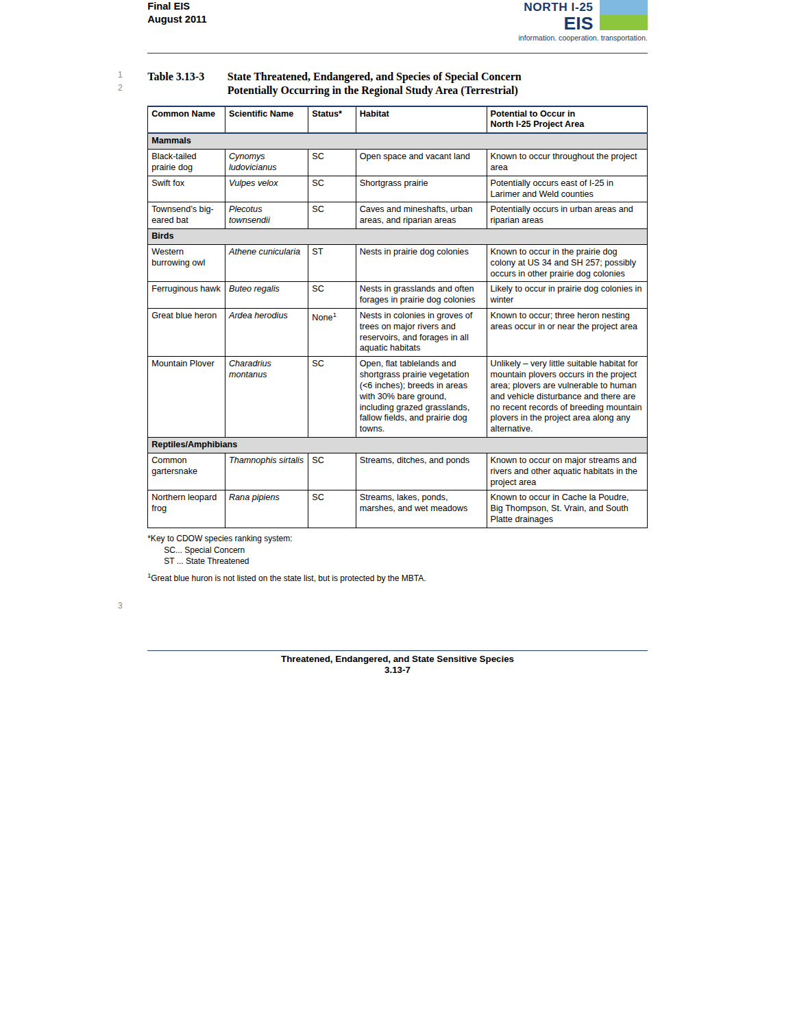Final EIS
August 2011
NORTH I-25
EIS
information. cooperation. transportation.
1 2
Table 3.13-3 State Threatened, Endangered, and Species of Special Concern
Potentially Occurring in the Regional Study Area (Terrestrial)
| Common Name | Scientific Name | Status* | Habitat | Potential to Occur in North I-25 Project Area |
| --- | --- | --- | --- | --- |
| Mammals |
| Black-tailed prairie dog | Cynomys ludovicianus | SC | Open space and vacant land | Known to occur throughout the project area |
| Swift fox | Vulpes velox | SC | Shortgrass prairie | Potentially occurs east of I-25 in Larimer and Weld counties |
| Townsend’s big-eared bat | Plecotus townsendii | SC | Caves and mineshafts, urban areas, and riparian areas | Potentially occurs in urban areas and riparian areas |
| Birds |
| Western burrowing owl | Athene cunicularia | ST | Nests in prairie dog colonies | Known to occur in the prairie dog colony at US 34 and SH 257; possibly occurs in other prairie dog colonies |
| Ferruginous hawk | Buteo regalis | SC | Nests in grasslands and often forages in prairie dog colonies | Likely to occur in prairie dog colonies in winter |
| Great blue heron | Ardea herodius | None 1 | Nests in colonies in groves of trees on major rivers and reservoirs, and forages in all aquatic habitats | Known to occur; three heron nesting areas occur in or near the project area |
| Mountain Plover | Charadrius montanus | SC | Open, flat tablelands and shortgrass prairie vegetation (<6 inches); breeds in areas with 30% bare ground, including grazed grasslands, fallow fields, and prairie dog towns. | Unlikely – very little suitable habitat for mountain plovers occurs in the project area; plovers are vulnerable to human and vehicle disturbance and there are no recent records of breeding mountain plovers in the project area along any alternative. |
| Reptiles/Amphibians |
| Common gartersnake | Thamnophis sirtalis | SC | Streams, ditches, and ponds | Known to occur on major streams and rivers and other aquatic habitats in the project area |
| Northern leopard frog | Rana pipiens | SC | Streams, lakes, ponds, marshes, and wet meadows | Known to occur in Cache la Poudre, Big Thompson, St. Vrain, and South Platte drainages |
*Key to CDOW species ranking system:
SC... Special Concern
ST ... State Threatened
1 Great blue huron is not listed on the state list, but is protected by the MBTA.
3
Threatened, Endangered, and State Sensitive Species
3.13-7